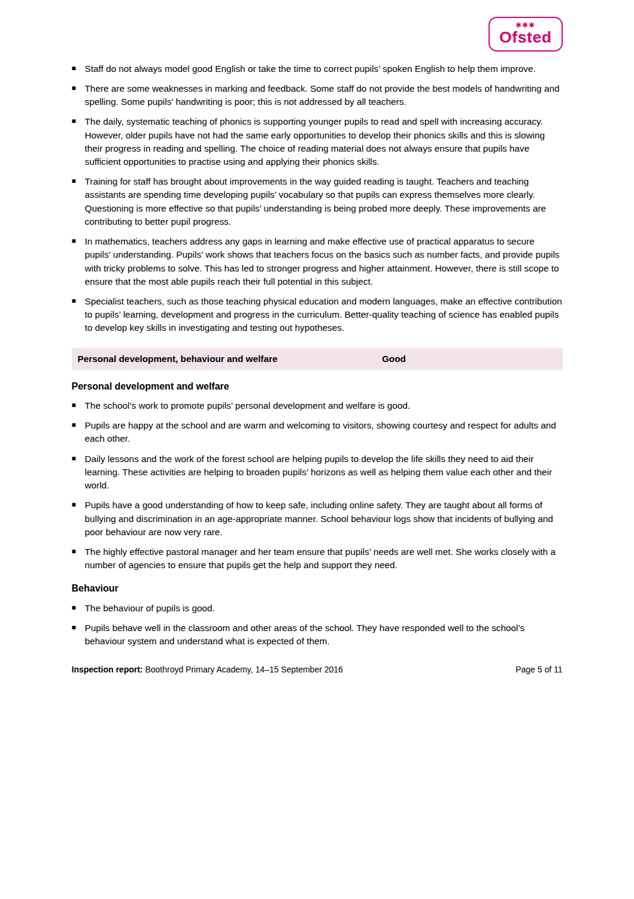✱✱✱ Ofsted
Staff do not always model good English or take the time to correct pupils’ spoken English to help them improve.
There are some weaknesses in marking and feedback. Some staff do not provide the best models of handwriting and spelling. Some pupils’ handwriting is poor; this is not addressed by all teachers.
The daily, systematic teaching of phonics is supporting younger pupils to read and spell with increasing accuracy. However, older pupils have not had the same early opportunities to develop their phonics skills and this is slowing their progress in reading and spelling. The choice of reading material does not always ensure that pupils have sufficient opportunities to practise using and applying their phonics skills.
Training for staff has brought about improvements in the way guided reading is taught. Teachers and teaching assistants are spending time developing pupils’ vocabulary so that pupils can express themselves more clearly. Questioning is more effective so that pupils’ understanding is being probed more deeply. These improvements are contributing to better pupil progress.
In mathematics, teachers address any gaps in learning and make effective use of practical apparatus to secure pupils’ understanding. Pupils’ work shows that teachers focus on the basics such as number facts, and provide pupils with tricky problems to solve. This has led to stronger progress and higher attainment. However, there is still scope to ensure that the most able pupils reach their full potential in this subject.
Specialist teachers, such as those teaching physical education and modern languages, make an effective contribution to pupils’ learning, development and progress in the curriculum. Better-quality teaching of science has enabled pupils to develop key skills in investigating and testing out hypotheses.
Personal development, behaviour and welfare
Good
Personal development and welfare
The school’s work to promote pupils’ personal development and welfare is good.
Pupils are happy at the school and are warm and welcoming to visitors, showing courtesy and respect for adults and each other.
Daily lessons and the work of the forest school are helping pupils to develop the life skills they need to aid their learning. These activities are helping to broaden pupils’ horizons as well as helping them value each other and their world.
Pupils have a good understanding of how to keep safe, including online safety. They are taught about all forms of bullying and discrimination in an age-appropriate manner. School behaviour logs show that incidents of bullying and poor behaviour are now very rare.
The highly effective pastoral manager and her team ensure that pupils’ needs are well met. She works closely with a number of agencies to ensure that pupils get the help and support they need.
Behaviour
The behaviour of pupils is good.
Pupils behave well in the classroom and other areas of the school. They have responded well to the school’s behaviour system and understand what is expected of them.
Inspection report: Boothroyd Primary Academy, 14–15 September 2016
Page 5 of 11